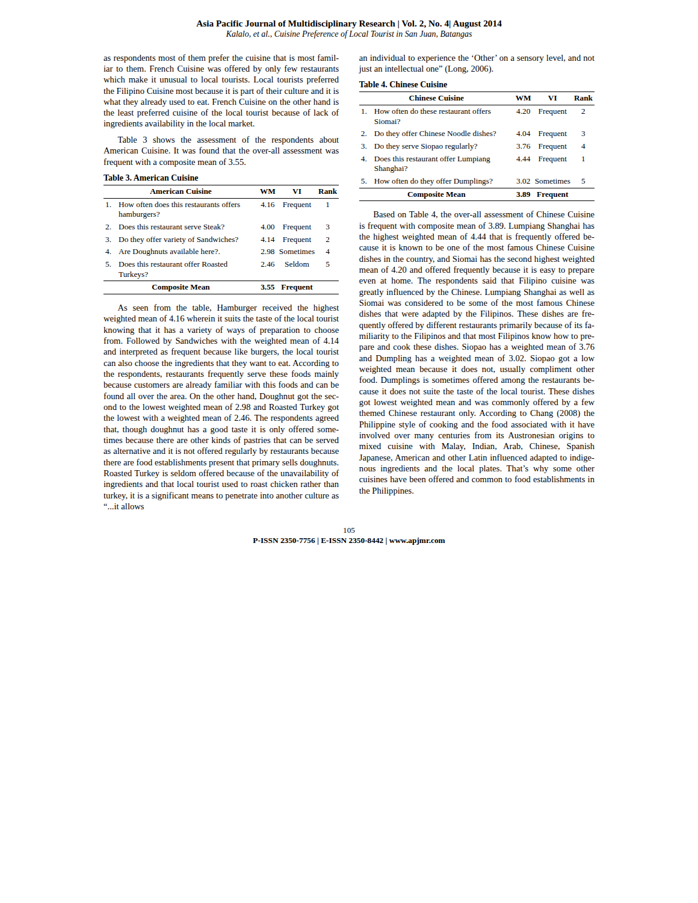Asia Pacific Journal of Multidisciplinary Research | Vol. 2, No. 4| August 2014
Kalalo, et al., Cuisine Preference of Local Tourist in San Juan, Batangas
as respondents most of them prefer the cuisine that is most familiar to them. French Cuisine was offered by only few restaurants which make it unusual to local tourists. Local tourists preferred the Filipino Cuisine most because it is part of their culture and it is what they already used to eat. French Cuisine on the other hand is the least preferred cuisine of the local tourist because of lack of ingredients availability in the local market.
Table 3 shows the assessment of the respondents about American Cuisine. It was found that the over-all assessment was frequent with a composite mean of 3.55.
Table 3. American Cuisine
| American Cuisine | WM | VI | Rank |
| --- | --- | --- | --- |
| 1. | How often does this restaurants offers hamburgers? | 4.16 | Frequent | 1 |
| 2. | Does this restaurant serve Steak? | 4.00 | Frequent | 3 |
| 3. | Do they offer variety of Sandwiches? | 4.14 | Frequent | 2 |
| 4. | Are Doughnuts available here?. | 2.98 | Sometimes | 4 |
| 5. | Does this restaurant offer Roasted Turkeys? | 2.46 | Seldom | 5 |
| Composite Mean | 3.55 | Frequent | |
As seen from the table, Hamburger received the highest weighted mean of 4.16 wherein it suits the taste of the local tourist knowing that it has a variety of ways of preparation to choose from. Followed by Sandwiches with the weighted mean of 4.14 and interpreted as frequent because like burgers, the local tourist can also choose the ingredients that they want to eat. According to the respondents, restaurants frequently serve these foods mainly because customers are already familiar with this foods and can be found all over the area. On the other hand, Doughnut got the second to the lowest weighted mean of 2.98 and Roasted Turkey got the lowest with a weighted mean of 2.46. The respondents agreed that, though doughnut has a good taste it is only offered sometimes because there are other kinds of pastries that can be served as alternative and it is not offered regularly by restaurants because there are food establishments present that primary sells doughnuts. Roasted Turkey is seldom offered because of the unavailability of ingredients and that local tourist used to roast chicken rather than turkey, it is a significant means to penetrate into another culture as “...it allows
an individual to experience the ‘Other’ on a sensory level, and not just an intellectual one” (Long, 2006).
Table 4. Chinese Cuisine
| Chinese Cuisine | WM | VI | Rank |
| --- | --- | --- | --- |
| 1. | How often do these restaurant offers Siomai? | 4.20 | Frequent | 2 |
| 2. | Do they offer Chinese Noodle dishes? | 4.04 | Frequent | 3 |
| 3. | Do they serve Siopao regularly? | 3.76 | Frequent | 4 |
| 4. | Does this restaurant offer Lumpiang Shanghai? | 4.44 | Frequent | 1 |
| 5. | How often do they offer Dumplings? | 3.02 | Sometimes | 5 |
| Composite Mean | 3.89 | Frequent | |
Based on Table 4, the over-all assessment of Chinese Cuisine is frequent with composite mean of 3.89. Lumpiang Shanghai has the highest weighted mean of 4.44 that is frequently offered because it is known to be one of the most famous Chinese Cuisine dishes in the country, and Siomai has the second highest weighted mean of 4.20 and offered frequently because it is easy to prepare even at home. The respondents said that Filipino cuisine was greatly influenced by the Chinese. Lumpiang Shanghai as well as Siomai was considered to be some of the most famous Chinese dishes that were adapted by the Filipinos. These dishes are frequently offered by different restaurants primarily because of its familiarity to the Filipinos and that most Filipinos know how to prepare and cook these dishes. Siopao has a weighted mean of 3.76 and Dumpling has a weighted mean of 3.02. Siopao got a low weighted mean because it does not, usually compliment other food. Dumplings is sometimes offered among the restaurants because it does not suite the taste of the local tourist. These dishes got lowest weighted mean and was commonly offered by a few themed Chinese restaurant only. According to Chang (2008) the Philippine style of cooking and the food associated with it have involved over many centuries from its Austronesian origins to mixed cuisine with Malay, Indian, Arab, Chinese, Spanish Japanese, American and other Latin influenced adapted to indigenous ingredients and the local plates. That’s why some other cuisines have been offered and common to food establishments in the Philippines.
105
P-ISSN 2350-7756 | E-ISSN 2350-8442 | www.apjmr.com